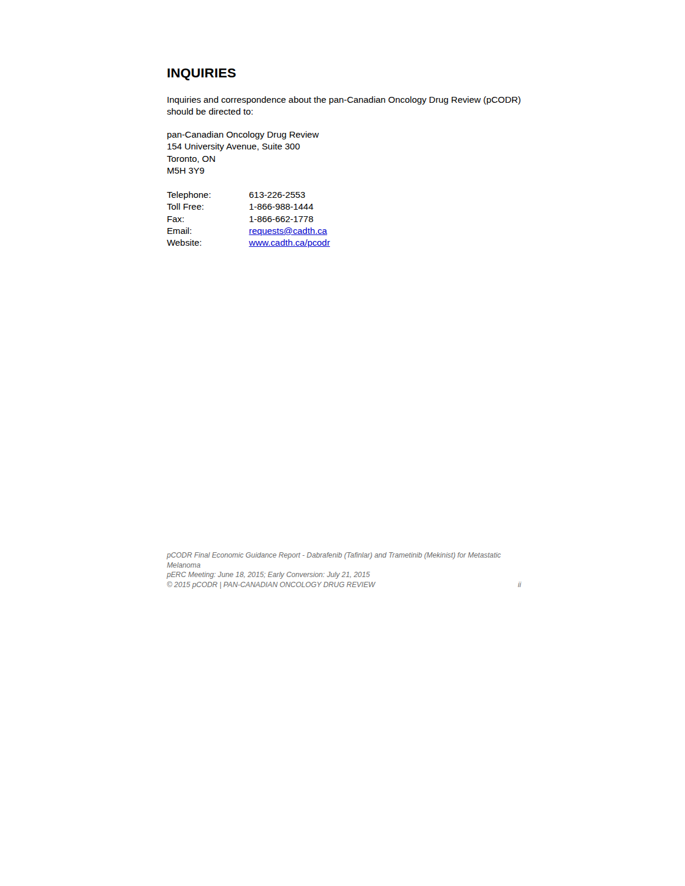INQUIRIES
Inquiries and correspondence about the pan-Canadian Oncology Drug Review (pCODR) should be directed to:
pan-Canadian Oncology Drug Review
154 University Avenue, Suite 300
Toronto, ON
M5H 3Y9
| Telephone: | 613-226-2553 |
| Toll Free: | 1-866-988-1444 |
| Fax: | 1-866-662-1778 |
| Email: | requests@cadth.ca |
| Website: | www.cadth.ca/pcodr |
pCODR Final Economic Guidance Report - Dabrafenib (Tafinlar) and Trametinib (Mekinist) for Metastatic Melanoma
pERC Meeting: June 18, 2015; Early Conversion: July 21, 2015
© 2015 pCODR | PAN-CANADIAN ONCOLOGY DRUG REVIEW ii